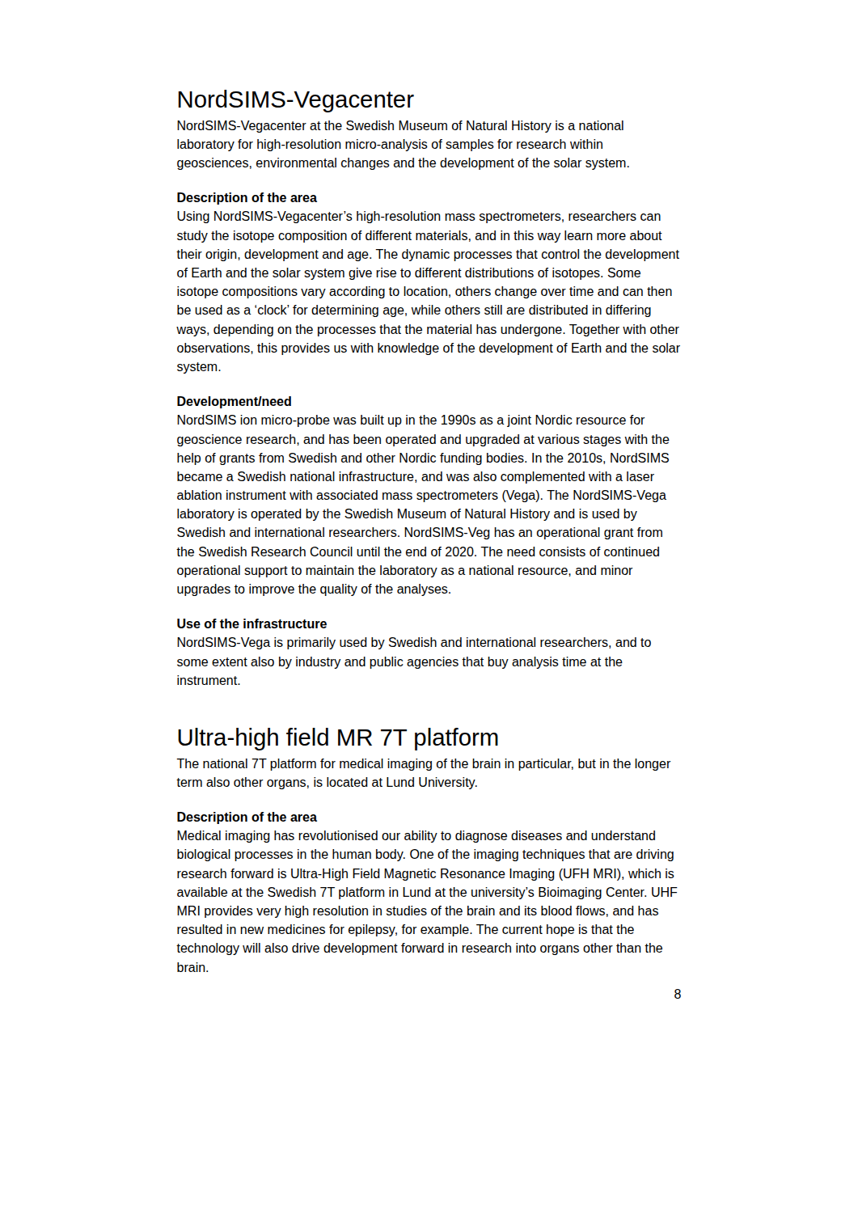NordSIMS-Vegacenter
NordSIMS-Vegacenter at the Swedish Museum of Natural History is a national laboratory for high-resolution micro-analysis of samples for research within geosciences, environmental changes and the development of the solar system.
Description of the area
Using NordSIMS-Vegacenter’s high-resolution mass spectrometers, researchers can study the isotope composition of different materials, and in this way learn more about their origin, development and age. The dynamic processes that control the development of Earth and the solar system give rise to different distributions of isotopes. Some isotope compositions vary according to location, others change over time and can then be used as a ‘clock’ for determining age, while others still are distributed in differing ways, depending on the processes that the material has undergone. Together with other observations, this provides us with knowledge of the development of Earth and the solar system.
Development/need
NordSIMS ion micro-probe was built up in the 1990s as a joint Nordic resource for geoscience research, and has been operated and upgraded at various stages with the help of grants from Swedish and other Nordic funding bodies. In the 2010s, NordSIMS became a Swedish national infrastructure, and was also complemented with a laser ablation instrument with associated mass spectrometers (Vega). The NordSIMS-Vega laboratory is operated by the Swedish Museum of Natural History and is used by Swedish and international researchers. NordSIMS-Veg has an operational grant from the Swedish Research Council until the end of 2020. The need consists of continued operational support to maintain the laboratory as a national resource, and minor upgrades to improve the quality of the analyses.
Use of the infrastructure
NordSIMS-Vega is primarily used by Swedish and international researchers, and to some extent also by industry and public agencies that buy analysis time at the instrument.
Ultra-high field MR 7T platform
The national 7T platform for medical imaging of the brain in particular, but in the longer term also other organs, is located at Lund University.
Description of the area
Medical imaging has revolutionised our ability to diagnose diseases and understand biological processes in the human body. One of the imaging techniques that are driving research forward is Ultra-High Field Magnetic Resonance Imaging (UFH MRI), which is available at the Swedish 7T platform in Lund at the university’s Bioimaging Center. UHF MRI provides very high resolution in studies of the brain and its blood flows, and has resulted in new medicines for epilepsy, for example. The current hope is that the technology will also drive development forward in research into organs other than the brain.
8